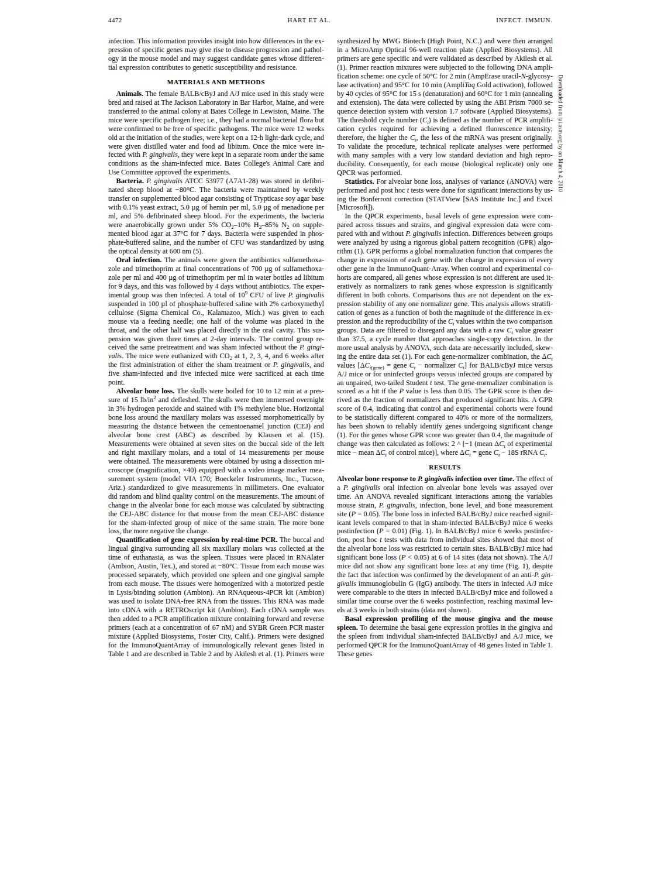4472 Hart et al. Infect. Immun.
Downloaded from iai.asm.org by on March 4, 2010
infection. This information provides insight into how differences in the expression of specific genes may give rise to disease progression and pathology in the mouse model and may suggest candidate genes whose differential expression contributes to genetic susceptibility and resistance.
Materials and Methods
Animals. The female BALB/cByJ and A/J mice used in this study were bred and raised at The Jackson Laboratory in Bar Harbor, Maine, and were transferred to the animal colony at Bates College in Lewiston, Maine. The mice were specific pathogen free; i.e., they had a normal bacterial flora but were confirmed to be free of specific pathogens. The mice were 12 weeks old at the initiation of the studies, were kept on a 12-h light-dark cycle, and were given distilled water and food ad libitum. Once the mice were infected with P. gingivalis, they were kept in a separate room under the same conditions as the sham-infected mice. Bates College's Animal Care and Use Committee approved the experiments.
Bacteria. P. gingivalis ATCC 53977 (A7A1-28) was stored in defibrinated sheep blood at −80°C. The bacteria were maintained by weekly transfer on supplemented blood agar consisting of Trypticase soy agar base with 0.1% yeast extract, 5.0 µg of hemin per ml, 5.0 µg of menadione per ml, and 5% defibrinated sheep blood. For the experiments, the bacteria were anaerobically grown under 5% CO2–10% H2–85% N2 on supplemented blood agar at 37°C for 7 days. Bacteria were suspended in phosphate-buffered saline, and the number of CFU was standardized by using the optical density at 600 nm (5).
Oral infection. The animals were given the antibiotics sulfamethoxazole and trimethoprim at final concentrations of 700 µg of sulfamethoxazole per ml and 400 µg of trimethoprim per ml in water bottles ad libitum for 9 days, and this was followed by 4 days without antibiotics. The experimental group was then infected. A total of 109 CFU of live P. gingivalis suspended in 100 µl of phosphate-buffered saline with 2% carboxymethyl cellulose (Sigma Chemical Co., Kalamazoo, Mich.) was given to each mouse via a feeding needle; one half of the volume was placed in the throat, and the other half was placed directly in the oral cavity. This suspension was given three times at 2-day intervals. The control group received the same pretreatment and was sham infected without the P. gingivalis. The mice were euthanized with CO2 at 1, 2, 3, 4, and 6 weeks after the first administration of either the sham treatment or P. gingivalis, and five sham-infected and five infected mice were sacrificed at each time point.
Alveolar bone loss. The skulls were boiled for 10 to 12 min at a pressure of 15 lb/in2 and defleshed. The skulls were then immersed overnight in 3% hydrogen peroxide and stained with 1% methylene blue. Horizontal bone loss around the maxillary molars was assessed morphometrically by measuring the distance between the cementoenamel junction (CEJ) and alveolar bone crest (ABC) as described by Klausen et al. (15). Measurements were obtained at seven sites on the buccal side of the left and right maxillary molars, and a total of 14 measurements per mouse were obtained. The measurements were obtained by using a dissection microscope (magnification, ×40) equipped with a video image marker measurement system (model VIA 170; Boeckeler Instruments, Inc., Tucson, Ariz.) standardized to give measurements in millimeters. One evaluator did random and blind quality control on the measurements. The amount of change in the alveolar bone for each mouse was calculated by subtracting the CEJ-ABC distance for that mouse from the mean CEJ-ABC distance for the sham-infected group of mice of the same strain. The more bone loss, the more negative the change.
Quantification of gene expression by real-time PCR. The buccal and lingual gingiva surrounding all six maxillary molars was collected at the time of euthanasia, as was the spleen. Tissues were placed in RNAlater (Ambion, Austin, Tex.), and stored at −80°C. Tissue from each mouse was processed separately, which provided one spleen and one gingival sample from each mouse. The tissues were homogenized with a motorized pestle in Lysis/binding solution (Ambion). An RNAqueous-4PCR kit (Ambion) was used to isolate DNA-free RNA from the tissues. This RNA was made into cDNA with a RETROscript kit (Ambion). Each cDNA sample was then added to a PCR amplification mixture containing forward and reverse primers (each at a concentration of 67 nM) and SYBR Green PCR master mixture (Applied Biosystems, Foster City, Calif.). Primers were designed for the ImmunoQuantArray of immunologically relevant genes listed in Table 1 and are described in Table 2 and by Akilesh et al. (1). Primers were synthesized by MWG Biotech (High Point, N.C.) and were then arranged in a MicroAmp Optical 96-well reaction plate (Applied Biosystems). All primers are gene specific and were validated as described by Akilesh et al. (1). Primer reaction mixtures were subjected to the following DNA amplification scheme: one cycle of 50°C for 2 min (AmpErase uracil-N-glycosylase activation) and 95°C for 10 min (AmpliTaq Gold activation), followed by 40 cycles of 95°C for 15 s (denaturation) and 60°C for 1 min (annealing and extension). The data were collected by using the ABI Prism 7000 sequence detection system with version 1.7 software (Applied Biosystems). The threshold cycle number (Ct) is defined as the number of PCR amplification cycles required for achieving a defined fluorescence intensity; therefore, the higher the Ct, the less of the mRNA was present originally. To validate the procedure, technical replicate analyses were performed with many samples with a very low standard deviation and high reproducibility. Consequently, for each mouse (biological replicate) only one QPCR was performed.
Statistics. For alveolar bone loss, analyses of variance (ANOVA) were performed and post hoc t tests were done for significant interactions by using the Bonferroni correction (STATView [SAS Institute Inc.] and Excel [Microsoft]).
In the QPCR experiments, basal levels of gene expression were compared across tissues and strains, and gingival expression data were compared with and without P. gingivalis infection. Differences between groups were analyzed by using a rigorous global pattern recognition (GPR) algorithm (1). GPR performs a global normalization function that compares the change in expression of each gene with the change in expression of every other gene in the ImmunoQuant-Array. When control and experimental cohorts are compared, all genes whose expression is not different are used iteratively as normalizers to rank genes whose expression is significantly different in both cohorts. Comparisons thus are not dependent on the expression stability of any one normalizer gene. This analysis allows stratification of genes as a function of both the magnitude of the difference in expression and the reproducibility of the Ct values within the two comparison groups. Data are filtered to disregard any data with a raw Ct value greater than 37.5, a cycle number that approaches single-copy detection. In the more usual analysis by ANOVA, such data are necessarily included, skewing the entire data set (1). For each gene-normalizer combination, the ΔCt values [ΔCt(gene) = gene Ct − normalizer Ct] for BALB/cByJ mice versus A/J mice or for uninfected groups versus infected groups are compared by an unpaired, two-tailed Student t test. The gene-normalizer combination is scored as a hit if the P value is less than 0.05. The GPR score is then derived as the fraction of normalizers that produced significant hits. A GPR score of 0.4, indicating that control and experimental cohorts were found to be statistically different compared to 40% or more of the normalizers, has been shown to reliably identify genes undergoing significant change (1). For the genes whose GPR score was greater than 0.4, the magnitude of change was then calculated as follows: 2 ^ [−1 (mean ΔCt of experimental mice − mean ΔCt of control mice)], where ΔCt = gene Ct − 18S rRNA Ct.
Results
Alveolar bone response to P. gingivalis infection over time. The effect of a P. gingivalis oral infection on alveolar bone levels was assayed over time. An ANOVA revealed significant interactions among the variables mouse strain, P. gingivalis, infection, bone level, and bone measurement site (P = 0.05). The bone loss in infected BALB/cByJ mice reached significant levels compared to that in sham-infected BALB/cByJ mice 6 weeks postinfection (P = 0.01) (Fig. 1). In BALB/cByJ mice 6 weeks postinfection, post hoc t tests with data from individual sites showed that most of the alveolar bone loss was restricted to certain sites. BALB/cByJ mice had significant bone loss (P < 0.05) at 6 of 14 sites (data not shown). The A/J mice did not show any significant bone loss at any time (Fig. 1), despite the fact that infection was confirmed by the development of an anti-P. gingivalis immunoglobulin G (IgG) antibody. The titers in infected A/J mice were comparable to the titers in infected BALB/cByJ mice and followed a similar time course over the 6 weeks postinfection, reaching maximal levels at 3 weeks in both strains (data not shown).
Basal expression profiling of the mouse gingiva and the mouse spleen. To determine the basal gene expression profiles in the gingiva and the spleen from individual sham-infected BALB/cByJ and A/J mice, we performed QPCR for the ImmunoQuantArray of 48 genes listed in Table 1. These genes